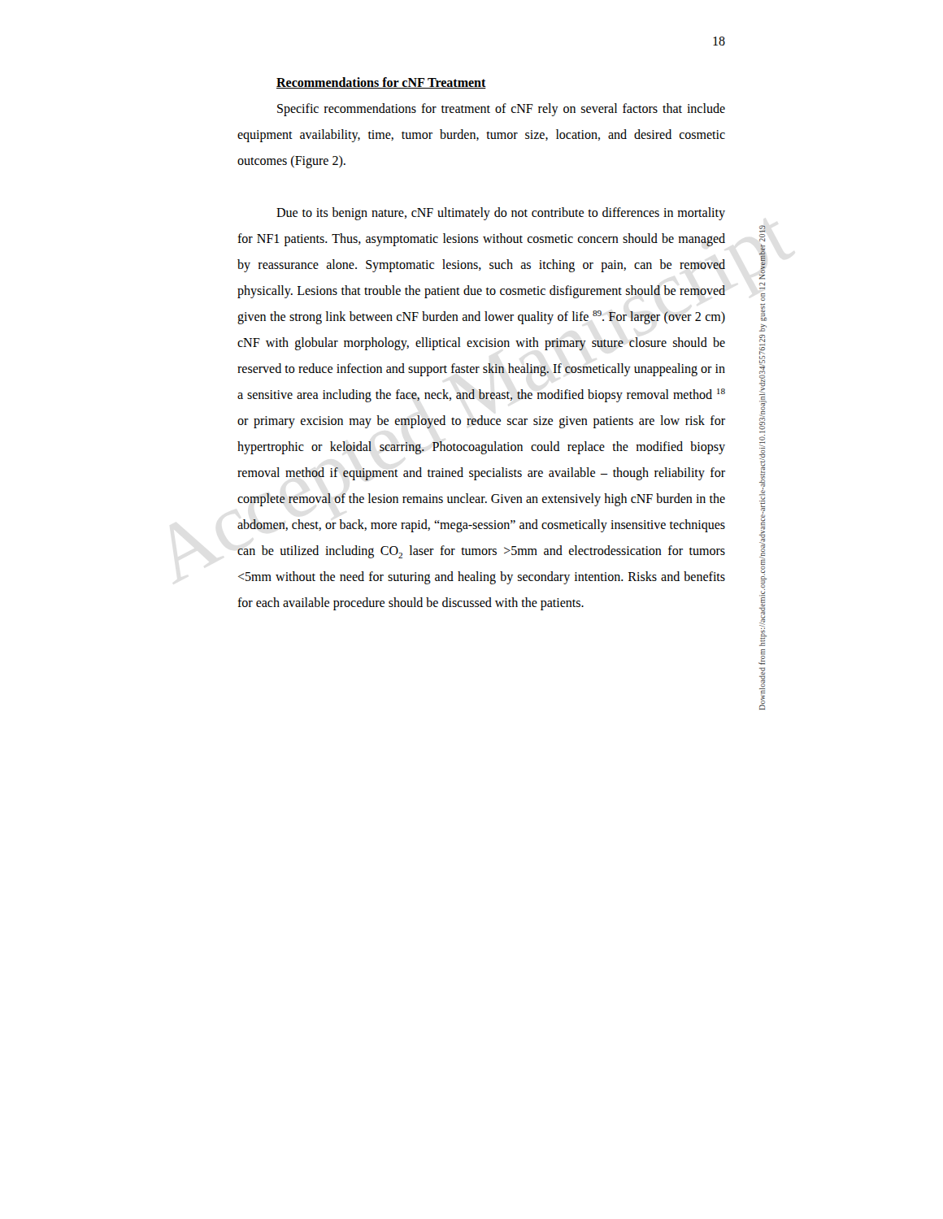18
Accepted Manuscript
Downloaded from https://academic.oup.com/noa/advance-article-abstract/doi/10.1093/noajnl/vdz034/5576129 by guest on 12 November 2019
Recommendations for cNF Treatment
Specific recommendations for treatment of cNF rely on several factors that include equipment availability, time, tumor burden, tumor size, location, and desired cosmetic outcomes (Figure 2).
Due to its benign nature, cNF ultimately do not contribute to differences in mortality for NF1 patients. Thus, asymptomatic lesions without cosmetic concern should be managed by reassurance alone. Symptomatic lesions, such as itching or pain, can be removed physically. Lesions that trouble the patient due to cosmetic disfigurement should be removed given the strong link between cNF burden and lower quality of life 89. For larger (over 2 cm) cNF with globular morphology, elliptical excision with primary suture closure should be reserved to reduce infection and support faster skin healing. If cosmetically unappealing or in a sensitive area including the face, neck, and breast, the modified biopsy removal method 18 or primary excision may be employed to reduce scar size given patients are low risk for hypertrophic or keloidal scarring. Photocoagulation could replace the modified biopsy removal method if equipment and trained specialists are available – though reliability for complete removal of the lesion remains unclear. Given an extensively high cNF burden in the abdomen, chest, or back, more rapid, “mega-session” and cosmetically insensitive techniques can be utilized including CO2 laser for tumors >5mm and electrodessication for tumors <5mm without the need for suturing and healing by secondary intention. Risks and benefits for each available procedure should be discussed with the patients.